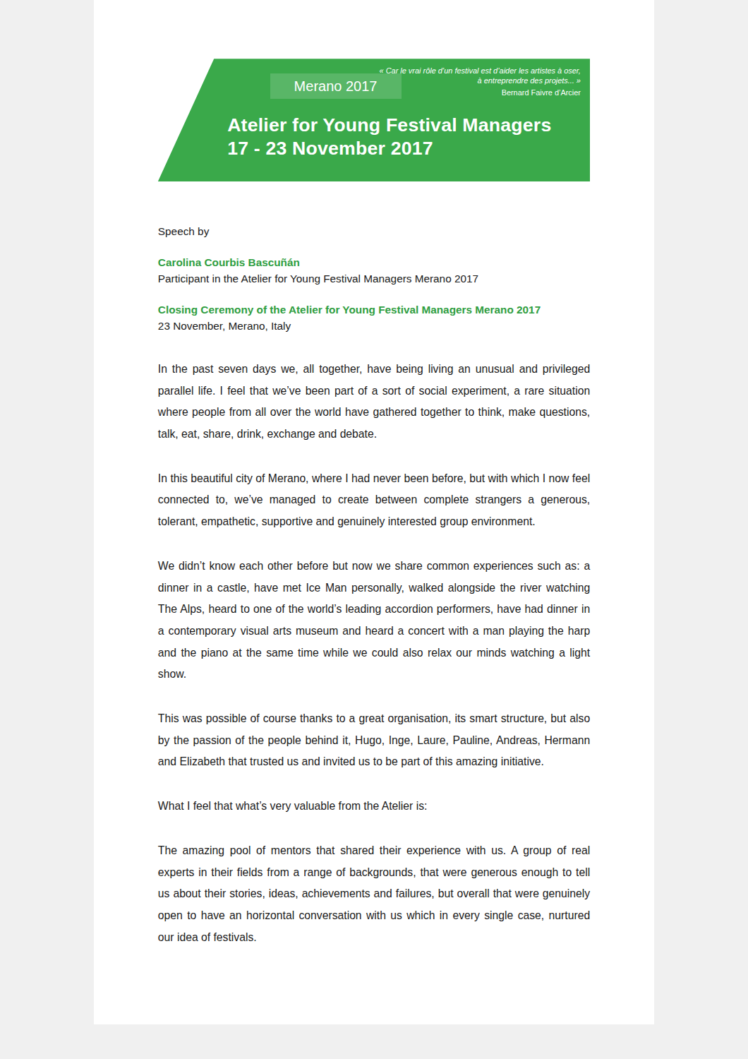Merano 2017
Atelier for Young Festival Managers
17 - 23 November 2017
« Car le vrai rôle d’un festival est d’aider les artistes à oser, à entreprendre des projets... » Bernard Faivre d’Arcier
Speech by
Carolina Courbis Bascuñán
Participant in the Atelier for Young Festival Managers Merano 2017
Closing Ceremony of the Atelier for Young Festival Managers Merano 2017
23 November, Merano, Italy
In the past seven days we, all together, have being living an unusual and privileged parallel life. I feel that we’ve been part of a sort of social experiment, a rare situation where people from all over the world have gathered together to think, make questions, talk, eat, share, drink, exchange and debate.
In this beautiful city of Merano, where I had never been before, but with which I now feel connected to, we’ve managed to create between complete strangers a generous, tolerant, empathetic, supportive and genuinely interested group environment.
We didn’t know each other before but now we share common experiences such as: a dinner in a castle, have met Ice Man personally, walked alongside the river watching The Alps, heard to one of the world’s leading accordion performers, have had dinner in a contemporary visual arts museum and heard a concert with a man playing the harp and the piano at the same time while we could also relax our minds watching a light show.
This was possible of course thanks to a great organisation, its smart structure, but also by the passion of the people behind it, Hugo, Inge, Laure, Pauline, Andreas, Hermann and Elizabeth that trusted us and invited us to be part of this amazing initiative.
What I feel that what’s very valuable from the Atelier is:
The amazing pool of mentors that shared their experience with us. A group of real experts in their fields from a range of backgrounds, that were generous enough to tell us about their stories, ideas, achievements and failures, but overall that were genuinely open to have an horizontal conversation with us which in every single case, nurtured our idea of festivals.